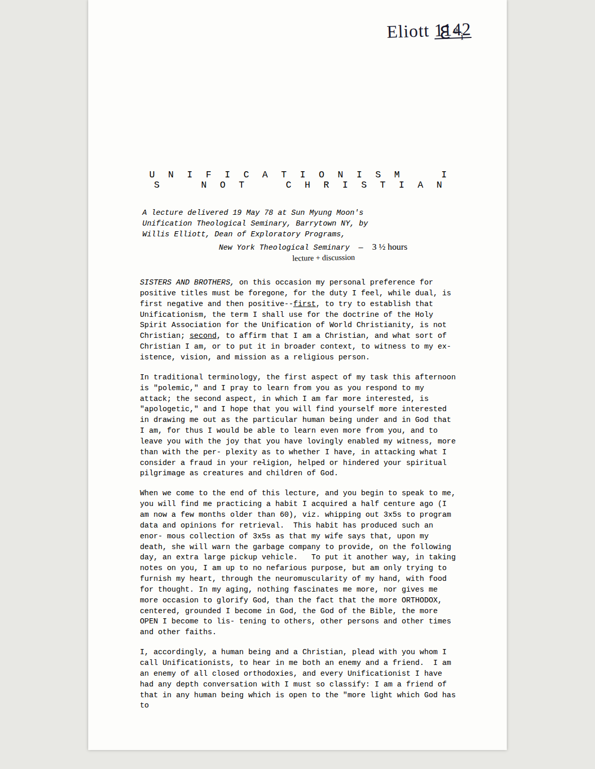ℇ ᵉ ᵢ   
Eliott 1142
U N I F I C A T I O N I S M I S N O T C H R I S T I A N
A lecture delivered 19 May 78 at Sun Myung Moon's
Unification Theological Seminary, Barrytown NY, by
Willis Elliott, Dean of Exploratory Programs,
New York Theological Seminary — 3 ½ hours lecture + discussion
SISTERS AND BROTHERS, on this occasion my personal preference for positive titles must be foregone, for the duty I feel, while dual, is first negative and then positive--first, to try to establish that Unificationism, the term I shall use for the doctrine of the Holy Spirit Association for the Unification of World Christianity, is not Christian; second, to affirm that I am a Christian, and what sort of Christian I am, or to put it in broader context, to witness to my ex- istence, vision, and mission as a religious person.
In traditional terminology, the first aspect of my task this afternoon is "polemic," and I pray to learn from you as you respond to my attack; the second aspect, in which I am far more interested, is "apologetic," and I hope that you will find yourself more interested in drawing me out as the particular human being under and in God that I am, for thus I would be able to learn even more from you, and to leave you with the joy that you have lovingly enabled my witness, more than with the per- plexity as to whether I have, in attacking what I consider a fraud in -your religion, helped or hindered your spiritual pilgrimage as creatures and children of God.
When we come to the end of this lecture, and you begin to speak to me, you will find me practicing a habit I acquired a half centure ago (I am now a few months older than 60), viz. whipping out 3x5s to program data and opinions for retrieval. This habit has produced such an enor- mous collection of 3x5s as that my wife says that, upon my death, she will warn the garbage company to provide, on the following day, an extra large pickup vehicle. To put it another way, in taking notes on you, I am up to no nefarious purpose, but am only trying to furnish my heart, through the neuromuscularity of my hand, with food for thought. In my aging, nothing fascinates me more, nor gives me more occasion to glorify God, than the fact that the more ORTHODOX, centered, grounded I become in God, the God of the Bible, the more OPEN I become to lis- tening to others, other persons and other times and other faiths.
I, accordingly, a human being and a Christian, plead with you whom I call Unificationists, to hear in me both an enemy and a friend. I am an enemy of all closed orthodoxies, and every Unificationist I have had any depth conversation with I must so classify: I am a friend of that in any human being which is open to the "more light which God has to